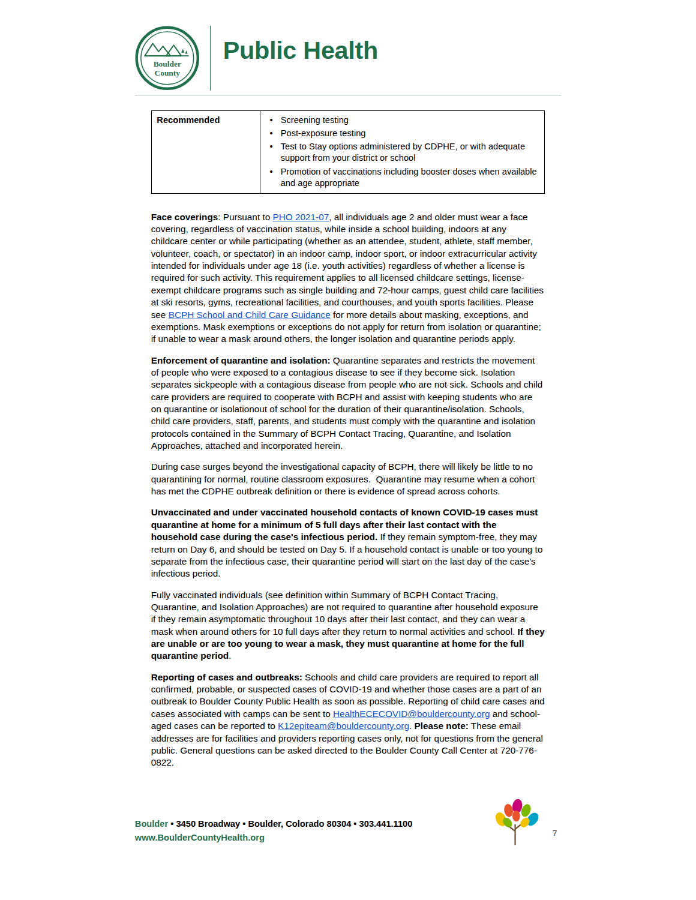Boulder County
Public Health
| Recommended | Screening testing Post-exposure testing Test to Stay options administered by CDPHE, or with adequate support from your district or school Promotion of vaccinations including booster doses when available and age appropriate |
Face coverings: Pursuant to PHO 2021-07, all individuals age 2 and older must wear a face covering, regardless of vaccination status, while inside a school building, indoors at any childcare center or while participating (whether as an attendee, student, athlete, staff member, volunteer, coach, or spectator) in an indoor camp, indoor sport, or indoor extracurricular activity intended for individuals under age 18 (i.e. youth activities) regardless of whether a license is required for such activity. This requirement applies to all licensed childcare settings, license-exempt childcare programs such as single building and 72-hour camps, guest child care facilities at ski resorts, gyms, recreational facilities, and courthouses, and youth sports facilities. Please see BCPH School and Child Care Guidance for more details about masking, exceptions, and exemptions. Mask exemptions or exceptions do not apply for return from isolation or quarantine; if unable to wear a mask around others, the longer isolation and quarantine periods apply.
Enforcement of quarantine and isolation: Quarantine separates and restricts the movement of people who were exposed to a contagious disease to see if they become sick. Isolation separates sickpeople with a contagious disease from people who are not sick. Schools and child care providers are required to cooperate with BCPH and assist with keeping students who are on quarantine or isolationout of school for the duration of their quarantine/isolation. Schools, child care providers, staff, parents, and students must comply with the quarantine and isolation protocols contained in the Summary of BCPH Contact Tracing, Quarantine, and Isolation Approaches, attached and incorporated herein.
During case surges beyond the investigational capacity of BCPH, there will likely be little to no quarantining for normal, routine classroom exposures. Quarantine may resume when a cohort has met the CDPHE outbreak definition or there is evidence of spread across cohorts.
Unvaccinated and under vaccinated household contacts of known COVID-19 cases must quarantine at home for a minimum of 5 full days after their last contact with the household case during the case's infectious period. If they remain symptom-free, they may return on Day 6, and should be tested on Day 5. If a household contact is unable or too young to separate from the infectious case, their quarantine period will start on the last day of the case's infectious period.
Fully vaccinated individuals (see definition within Summary of BCPH Contact Tracing, Quarantine, and Isolation Approaches) are not required to quarantine after household exposure if they remain asymptomatic throughout 10 days after their last contact, and they can wear a mask when around others for 10 full days after they return to normal activities and school. If they are unable or are too young to wear a mask, they must quarantine at home for the full quarantine period.
Reporting of cases and outbreaks: Schools and child care providers are required to report all confirmed, probable, or suspected cases of COVID-19 and whether those cases are a part of an outbreak to Boulder County Public Health as soon as possible. Reporting of child care cases and cases associated with camps can be sent to HealthECECOVID@bouldercounty.org and school-aged cases can be reported to K12epiteam@bouldercounty.org. Please note: These email addresses are for facilities and providers reporting cases only, not for questions from the general public. General questions can be asked directed to the Boulder County Call Center at 720-776-0822.
Boulder • 3450 Broadway • Boulder, Colorado 80304 • 303.441.1100
www.BoulderCountyHealth.org
7